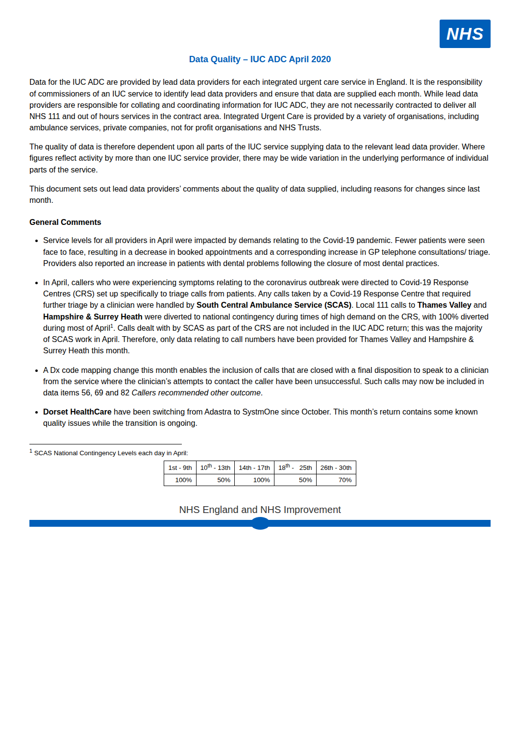NHS
Data Quality – IUC ADC April 2020
Data for the IUC ADC are provided by lead data providers for each integrated urgent care service in England. It is the responsibility of commissioners of an IUC service to identify lead data providers and ensure that data are supplied each month. While lead data providers are responsible for collating and coordinating information for IUC ADC, they are not necessarily contracted to deliver all NHS 111 and out of hours services in the contract area. Integrated Urgent Care is provided by a variety of organisations, including ambulance services, private companies, not for profit organisations and NHS Trusts.
The quality of data is therefore dependent upon all parts of the IUC service supplying data to the relevant lead data provider. Where figures reflect activity by more than one IUC service provider, there may be wide variation in the underlying performance of individual parts of the service.
This document sets out lead data providers’ comments about the quality of data supplied, including reasons for changes since last month.
General Comments
Service levels for all providers in April were impacted by demands relating to the Covid-19 pandemic. Fewer patients were seen face to face, resulting in a decrease in booked appointments and a corresponding increase in GP telephone consultations/ triage. Providers also reported an increase in patients with dental problems following the closure of most dental practices.
In April, callers who were experiencing symptoms relating to the coronavirus outbreak were directed to Covid-19 Response Centres (CRS) set up specifically to triage calls from patients. Any calls taken by a Covid-19 Response Centre that required further triage by a clinician were handled by South Central Ambulance Service (SCAS). Local 111 calls to Thames Valley and Hampshire & Surrey Heath were diverted to national contingency during times of high demand on the CRS, with 100% diverted during most of April1. Calls dealt with by SCAS as part of the CRS are not included in the IUC ADC return; this was the majority of SCAS work in April. Therefore, only data relating to call numbers have been provided for Thames Valley and Hampshire & Surrey Heath this month.
A Dx code mapping change this month enables the inclusion of calls that are closed with a final disposition to speak to a clinician from the service where the clinician’s attempts to contact the caller have been unsuccessful. Such calls may now be included in data items 56, 69 and 82 Callers recommended other outcome.
Dorset HealthCare have been switching from Adastra to SystmOne since October. This month’s return contains some known quality issues while the transition is ongoing.
1 SCAS National Contingency Levels each day in April:
| 1st - 9th | 10 th - 13th | 14th - 17th | 18 th - 25th | 26th - 30th |
| 100% | 50% | 100% | 50% | 70% |
NHS England and NHS Improvement